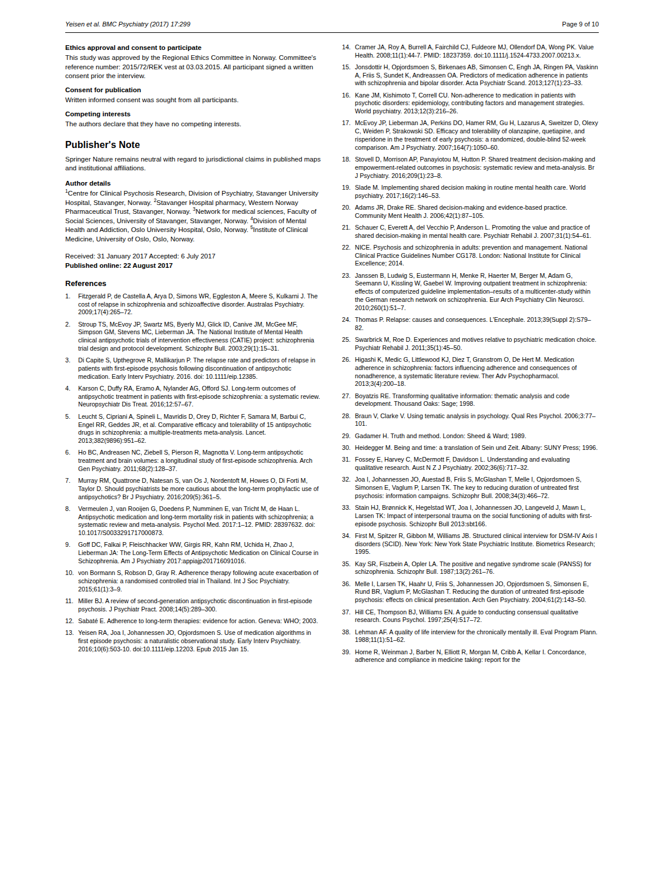Yeisen et al. BMC Psychiatry (2017) 17:299
Page 9 of 10
Ethics approval and consent to participate
This study was approved by the Regional Ethics Committee in Norway. Committee's reference number: 2015/72/REK vest at 03.03.2015. All participant signed a written consent prior the interview.
Consent for publication
Written informed consent was sought from all participants.
Competing interests
The authors declare that they have no competing interests.
Publisher's Note
Springer Nature remains neutral with regard to jurisdictional claims in published maps and institutional affiliations.
Author details
1Centre for Clinical Psychosis Research, Division of Psychiatry, Stavanger University Hospital, Stavanger, Norway. 2Stavanger Hospital pharmacy, Western Norway Pharmaceutical Trust, Stavanger, Norway. 3Network for medical sciences, Faculty of Social Sciences, University of Stavanger, Stavanger, Norway. 4Division of Mental Health and Addiction, Oslo University Hospital, Oslo, Norway. 5Institute of Clinical Medicine, University of Oslo, Oslo, Norway.
Received: 31 January 2017 Accepted: 6 July 2017
Published online: 22 August 2017
References
Fitzgerald P, de Castella A, Arya D, Simons WR, Eggleston A, Meere S, Kulkarni J. The cost of relapse in schizophrenia and schizoaffective disorder. Australas Psychiatry. 2009;17(4):265–72.
Stroup TS, McEvoy JP, Swartz MS, Byerly MJ, Glick ID, Canive JM, McGee MF, Simpson GM, Stevens MC, Lieberman JA. The National Institute of Mental Health clinical antipsychotic trials of intervention effectiveness (CATIE) project: schizophrenia trial design and protocol development. Schizophr Bull. 2003;29(1):15–31.
Di Capite S, Upthegrove R, Mallikarjun P. The relapse rate and predictors of relapse in patients with first-episode psychosis following discontinuation of antipsychotic medication. Early Interv Psychiatry. 2016. doi: 10.1111/eip.12385.
Karson C, Duffy RA, Eramo A, Nylander AG, Offord SJ. Long-term outcomes of antipsychotic treatment in patients with first-episode schizophrenia: a systematic review. Neuropsychiatr Dis Treat. 2016;12:57–67.
Leucht S, Cipriani A, Spineli L, Mavridis D, Orey D, Richter F, Samara M, Barbui C, Engel RR, Geddes JR, et al. Comparative efficacy and tolerability of 15 antipsychotic drugs in schizophrenia: a multiple-treatments meta-analysis. Lancet. 2013;382(9896):951–62.
Ho BC, Andreasen NC, Ziebell S, Pierson R, Magnotta V. Long-term antipsychotic treatment and brain volumes: a longitudinal study of first-episode schizophrenia. Arch Gen Psychiatry. 2011;68(2):128–37.
Murray RM, Quattrone D, Natesan S, van Os J, Nordentoft M, Howes O, Di Forti M, Taylor D. Should psychiatrists be more cautious about the long-term prophylactic use of antipsychotics? Br J Psychiatry. 2016;209(5):361–5.
Vermeulen J, van Rooijen G, Doedens P, Numminen E, van Tricht M, de Haan L. Antipsychotic medication and long-term mortality risk in patients with schizophrenia; a systematic review and meta-analysis. Psychol Med. 2017:1–12. PMID: 28397632. doi: 10.1017/S0033291717000873.
Goff DC, Falkai P, Fleischhacker WW, Girgis RR, Kahn RM, Uchida H, Zhao J, Lieberman JA: The Long-Term Effects of Antipsychotic Medication on Clinical Course in Schizophrenia. Am J Psychiatry 2017:appiajp201716091016.
von Bormann S, Robson D, Gray R. Adherence therapy following acute exacerbation of schizophrenia: a randomised controlled trial in Thailand. Int J Soc Psychiatry. 2015;61(1):3–9.
Miller BJ. A review of second-generation antipsychotic discontinuation in first-episode psychosis. J Psychiatr Pract. 2008;14(5):289–300.
Sabaté E. Adherence to long-term therapies: evidence for action. Geneva: WHO; 2003.
Yeisen RA, Joa I, Johannessen JO, Opjordsmoen S. Use of medication algorithms in first episode psychosis: a naturalistic observational study. Early Interv Psychiatry. 2016;10(6):503-10. doi:10.1111/eip.12203. Epub 2015 Jan 15.
Cramer JA, Roy A, Burrell A, Fairchild CJ, Fuldeore MJ, Ollendorf DA, Wong PK. Value Health. 2008;11(1):44-7. PMID: 18237359. doi:10.1111/j.1524-4733.2007.00213.x.
Jonsdottir H, Opjordsmoen S, Birkenaes AB, Simonsen C, Engh JA, Ringen PA, Vaskinn A, Friis S, Sundet K, Andreassen OA. Predictors of medication adherence in patients with schizophrenia and bipolar disorder. Acta Psychiatr Scand. 2013;127(1):23–33.
Kane JM, Kishimoto T, Correll CU. Non-adherence to medication in patients with psychotic disorders: epidemiology, contributing factors and management strategies. World psychiatry. 2013;12(3):216–26.
McEvoy JP, Lieberman JA, Perkins DO, Hamer RM, Gu H, Lazarus A, Sweitzer D, Olexy C, Weiden P, Strakowski SD. Efficacy and tolerability of olanzapine, quetiapine, and risperidone in the treatment of early psychosis: a randomized, double-blind 52-week comparison. Am J Psychiatry. 2007;164(7):1050–60.
Stovell D, Morrison AP, Panayiotou M, Hutton P. Shared treatment decision-making and empowerment-related outcomes in psychosis: systematic review and meta-analysis. Br J Psychiatry. 2016;209(1):23–8.
Slade M. Implementing shared decision making in routine mental health care. World psychiatry. 2017;16(2):146–53.
Adams JR, Drake RE. Shared decision-making and evidence-based practice. Community Ment Health J. 2006;42(1):87–105.
Schauer C, Everett A, del Vecchio P, Anderson L. Promoting the value and practice of shared decision-making in mental health care. Psychiatr Rehabil J. 2007;31(1):54–61.
NICE. Psychosis and schizophrenia in adults: prevention and management. National Clinical Practice Guidelines Number CG178. London: National Institute for Clinical Excellence; 2014.
Janssen B, Ludwig S, Eustermann H, Menke R, Haerter M, Berger M, Adam G, Seemann U, Kissling W, Gaebel W. Improving outpatient treatment in schizophrenia: effects of computerized guideline implementation–results of a multicenter-study within the German research network on schizophrenia. Eur Arch Psychiatry Clin Neurosci. 2010;260(1):51–7.
Thomas P. Relapse: causes and consequences. L'Encephale. 2013;39(Suppl 2):S79–82.
Swarbrick M, Roe D. Experiences and motives relative to psychiatric medication choice. Psychiatr Rehabil J. 2011;35(1):45–50.
Higashi K, Medic G, Littlewood KJ, Diez T, Granstrom O, De Hert M. Medication adherence in schizophrenia: factors influencing adherence and consequences of nonadherence, a systematic literature review. Ther Adv Psychopharmacol. 2013;3(4):200–18.
Boyatzis RE. Transforming qualitative information: thematic analysis and code development. Thousand Oaks: Sage; 1998.
Braun V, Clarke V. Using tematic analysis in psychology. Qual Res Psychol. 2006;3:77–101.
Gadamer H. Truth and method. London: Sheed & Ward; 1989.
Heidegger M. Being and time: a translation of Sein und Zeit. Albany: SUNY Press; 1996.
Fossey E, Harvey C, McDermott F, Davidson L. Understanding and evaluating qualitative research. Aust N Z J Psychiatry. 2002;36(6):717–32.
Joa I, Johannessen JO, Auestad B, Friis S, McGlashan T, Melle I, Opjordsmoen S, Simonsen E, Vaglum P, Larsen TK. The key to reducing duration of untreated first psychosis: information campaigns. Schizophr Bull. 2008;34(3):466–72.
Stain HJ, Brønnick K, Hegelstad WT, Joa I, Johannessen JO, Langeveld J, Mawn L, Larsen TK: Impact of interpersonal trauma on the social functioning of adults with first-episode psychosis. Schizophr Bull 2013:sbt166.
First M, Spitzer R, Gibbon M, Williams JB. Structured clinical interview for DSM-IV Axis I disorders (SCID). New York: New York State Psychiatric Institute. Biometrics Research; 1995.
Kay SR, Fiszbein A, Opler LA. The positive and negative syndrome scale (PANSS) for schizophrenia. Schizophr Bull. 1987;13(2):261–76.
Melle I, Larsen TK, Haahr U, Friis S, Johannessen JO, Opjordsmoen S, Simonsen E, Rund BR, Vaglum P, McGlashan T. Reducing the duration of untreated first-episode psychosis: effects on clinical presentation. Arch Gen Psychiatry. 2004;61(2):143–50.
Hill CE, Thompson BJ, Williams EN. A guide to conducting consensual qualitative research. Couns Psychol. 1997;25(4):517–72.
Lehman AF. A quality of life interview for the chronically mentally ill. Eval Program Plann. 1988;11(1):51–62.
Horne R, Weinman J, Barber N, Elliott R, Morgan M, Cribb A, Kellar I. Concordance, adherence and compliance in medicine taking: report for the